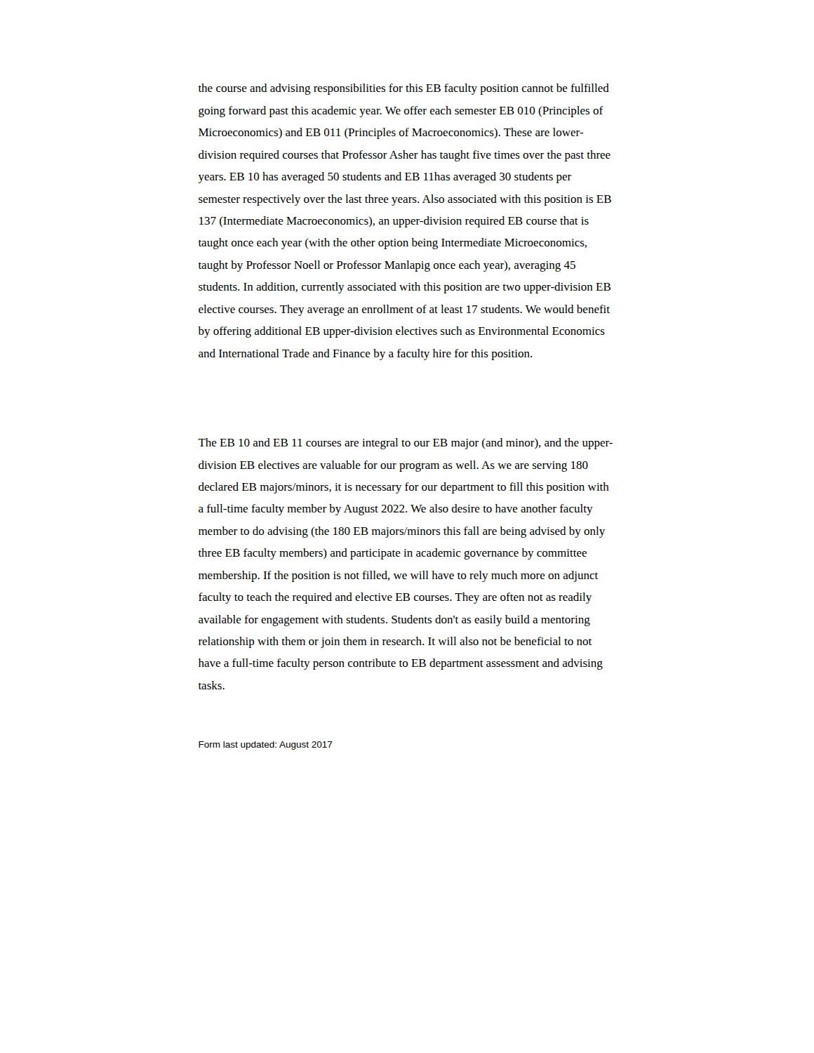the course and advising responsibilities for this EB faculty position cannot be fulfilled going forward past this academic year. We offer each semester EB 010 (Principles of Microeconomics) and EB 011 (Principles of Macroeconomics). These are lower-division required courses that Professor Asher has taught five times over the past three years. EB 10 has averaged 50 students and EB 11has averaged 30 students per semester respectively over the last three years. Also associated with this position is EB 137 (Intermediate Macroeconomics), an upper-division required EB course that is taught once each year (with the other option being Intermediate Microeconomics, taught by Professor Noell or Professor Manlapig once each year), averaging 45 students. In addition, currently associated with this position are two upper-division EB elective courses. They average an enrollment of at least 17 students. We would benefit by offering additional EB upper-division electives such as Environmental Economics and International Trade and Finance by a faculty hire for this position.
The EB 10 and EB 11 courses are integral to our EB major (and minor), and the upper-division EB electives are valuable for our program as well. As we are serving 180 declared EB majors/minors, it is necessary for our department to fill this position with a full-time faculty member by August 2022. We also desire to have another faculty member to do advising (the 180 EB majors/minors this fall are being advised by only three EB faculty members) and participate in academic governance by committee membership. If the position is not filled, we will have to rely much more on adjunct faculty to teach the required and elective EB courses. They are often not as readily available for engagement with students. Students don't as easily build a mentoring relationship with them or join them in research. It will also not be beneficial to not have a full-time faculty person contribute to EB department assessment and advising tasks.
Form last updated: August 2017